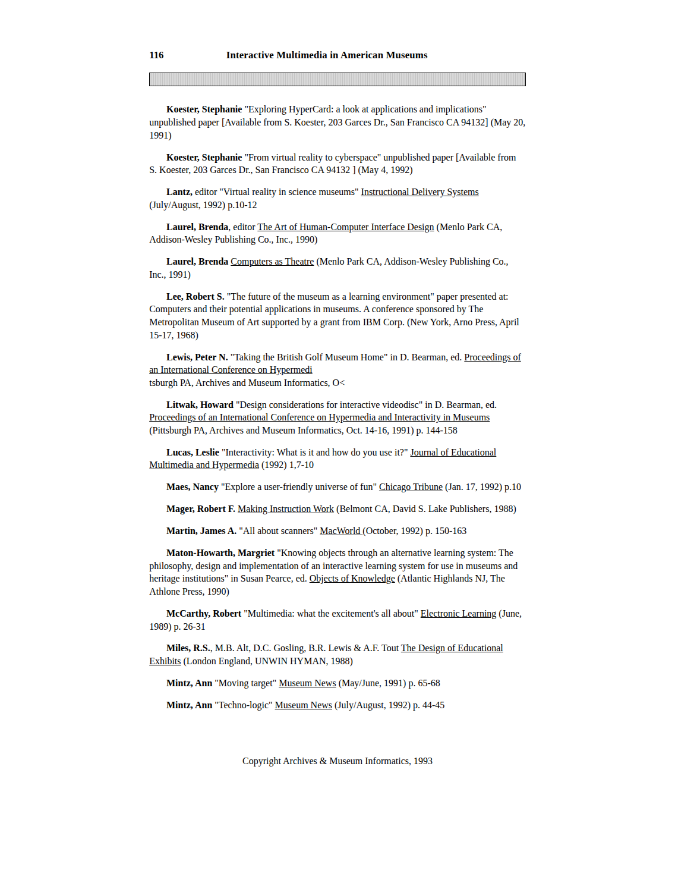116
Interactive Multimedia in American Museums
Koester, Stephanie "Exploring HyperCard: a look at applications and implications" unpublished paper [Available from S. Koester, 203 Garces Dr., San Francisco CA 94132] (May 20, 1991)
Koester, Stephanie "From virtual reality to cyberspace" unpublished paper [Available from S. Koester, 203 Garces Dr., San Francisco CA 94132 ] (May 4, 1992)
Lantz, editor "Virtual reality in science museums" Instructional Delivery Systems (July/August, 1992) p.10-12
Laurel, Brenda, editor The Art of Human-Computer Interface Design (Menlo Park CA, Addison-Wesley Publishing Co., Inc., 1990)
Laurel, Brenda Computers as Theatre (Menlo Park CA, Addison-Wesley Publishing Co., Inc., 1991)
Lee, Robert S. "The future of the museum as a learning environment" paper presented at: Computers and their potential applications in museums. A conference sponsored by The Metropolitan Museum of Art supported by a grant from IBM Corp. (New York, Arno Press, April 15-17, 1968)
Lewis, Peter N. "Taking the British Golf Museum Home" in D. Bearman, ed. Proceedings of an International Conference on Hypermedi
tsburgh PA, Archives and Museum Informatics, O<
Litwak, Howard "Design considerations for interactive videodisc" in D. Bearman, ed. Proceedings of an International Conference on Hypermedia and Interactivity in Museums (Pittsburgh PA, Archives and Museum Informatics, Oct. 14-16, 1991) p. 144-158
Lucas, Leslie "Interactivity: What is it and how do you use it?" Journal of Educational Multimedia and Hypermedia (1992) 1,7-10
Maes, Nancy "Explore a user-friendly universe of fun" Chicago Tribune (Jan. 17, 1992) p.10
Mager, Robert F. Making Instruction Work (Belmont CA, David S. Lake Publishers, 1988)
Martin, James A. "All about scanners" MacWorld (October, 1992) p. 150-163
Maton-Howarth, Margriet "Knowing objects through an alternative learning system: The philosophy, design and implementation of an interactive learning system for use in museums and heritage institutions" in Susan Pearce, ed. Objects of Knowledge (Atlantic Highlands NJ, The Athlone Press, 1990)
McCarthy, Robert "Multimedia: what the excitement's all about" Electronic Learning (June, 1989) p. 26-31
Miles, R.S., M.B. Alt, D.C. Gosling, B.R. Lewis & A.F. Tout The Design of Educational Exhibits (London England, UNWIN HYMAN, 1988)
Mintz, Ann "Moving target" Museum News (May/June, 1991) p. 65-68
Mintz, Ann "Techno-logic" Museum News (July/August, 1992) p. 44-45
Copyright Archives & Museum Informatics, 1993